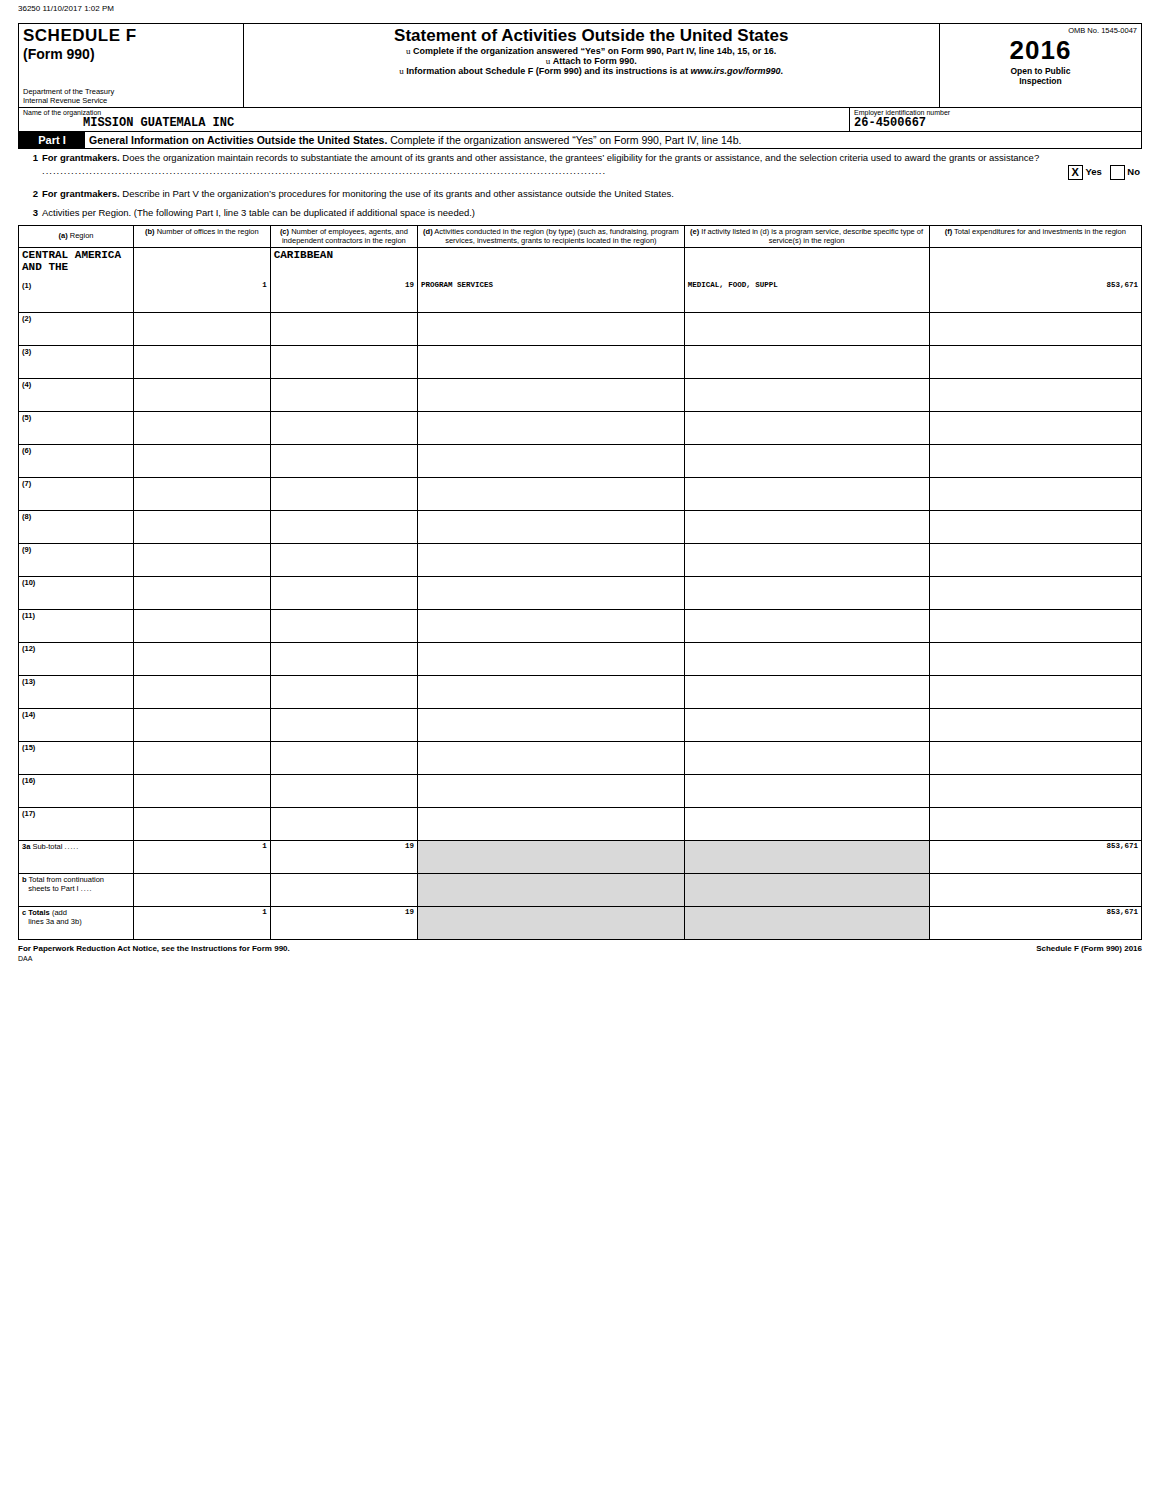36250 11/10/2017 1:02 PM
| SCHEDULE F (Form 990) Department of the Treasury Internal Revenue Service | Statement of Activities Outside the United States u Complete if the organization answered “Yes” on Form 990, Part IV, line 14b, 15, or 16. u Attach to Form 990. u Information about Schedule F (Form 990) and its instructions is at www.irs.gov/form990 . | OMB No. 1545-0047 2016 Open to Public Inspection |
| Name of the organization MISSION GUATEMALA INC | Employer identification number 26-4500667 |
| Part I | General Information on Activities Outside the United States. Complete if the organization answered “Yes” on Form 990, Part IV, line 14b. |
| 1 | For grantmakers. Does the organization maintain records to substantiate the amount of its grants and other assistance, the grantees’ eligibility for the grants or assistance, and the selection criteria used to award the grants or assistance? |
| | ........................................................................................................................................................... X Yes No |
| 2 | For grantmakers. Describe in Part V the organization’s procedures for monitoring the use of its grants and other assistance outside the United States. |
| 3 | Activities per Region. (The following Part I, line 3 table can be duplicated if additional space is needed.) |
| (a) Region | (b) Number of offices in the region | (c) Number of employees, agents, and independent contractors in the region | (d) Activities conducted in the region (by type) (such as, fundraising, program services, investments, grants to recipients located in the region) | (e) If activity listed in (d) is a program service, describe specific type of service(s) in the region | (f) Total expenditures for and investments in the region |
| --- | --- | --- | --- | --- | --- |
| CENTRAL AMERICA AND THE | | CARIBBEAN | | | |
| (1) | 1 | 19 | PROGRAM SERVICES | MEDICAL, FOOD, SUPPL | 853,671 |
| (2) | | | | | |
| (3) | | | | | |
| (4) | | | | | |
| (5) | | | | | |
| (6) | | | | | |
| (7) | | | | | |
| (8) | | | | | |
| (9) | | | | | |
| (10) | | | | | |
| (11) | | | | | |
| (12) | | | | | |
| (13) | | | | | |
| (14) | | | | | |
| (15) | | | | | |
| (16) | | | | | |
| (17) | | | | | |
| 3a Sub-total ..... | 1 | 19 | | | 853,671 |
| b Total from continuation sheets to Part I .... | | | | | |
| c Totals (add lines 3a and 3b) | 1 | 19 | | | 853,671 |
| For Paperwork Reduction Act Notice, see the Instructions for Form 990. | Schedule F (Form 990) 2016 |
DAA